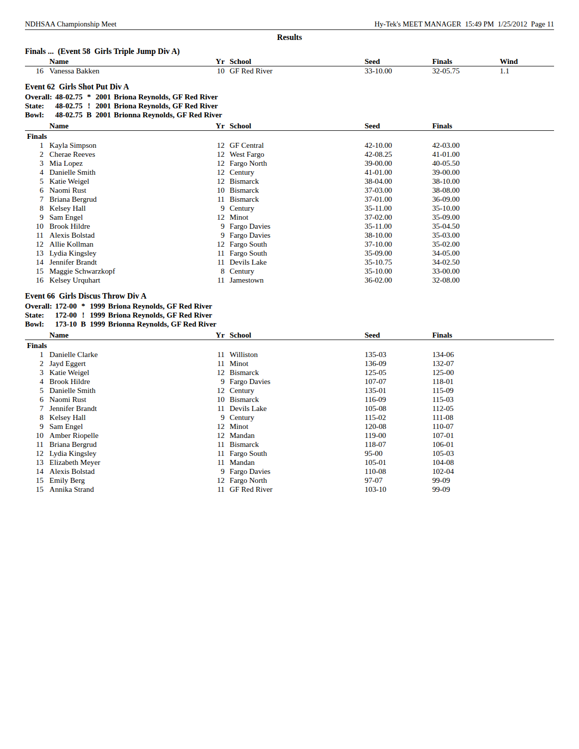NDHSAA Championship Meet Hy-Tek's MEET MANAGER 15:49 PM 1/25/2012 Page 11
Results
Finals ... (Event 58 Girls Triple Jump Div A)
| | Name | Yr | School | Seed | Finals | Wind |
| --- | --- | --- | --- | --- | --- | --- |
| 16 | Vanessa Bakken | 10 | GF Red River | 33-10.00 | 32-05.75 | 1.1 |
Event 62 Girls Shot Put Div A
| Overall: | 48-02.75 | * | 2001 | Briona Reynolds, GF Red River |
| State: | 48-02.75 | ! | 2001 | Briona Reynolds, GF Red River |
| Bowl: | 48-02.75 | B | 2001 | Brionna Reynolds, GF Red River |
| | Name | Yr | School | Seed | Finals | |
| --- | --- | --- | --- | --- | --- | --- |
| Finals |
| 1 | Kayla Simpson | 12 | GF Central | 42-10.00 | 42-03.00 | |
| 2 | Cherae Reeves | 12 | West Fargo | 42-08.25 | 41-01.00 | |
| 3 | Mia Lopez | 12 | Fargo North | 39-00.00 | 40-05.50 | |
| 4 | Danielle Smith | 12 | Century | 41-01.00 | 39-00.00 | |
| 5 | Katie Weigel | 12 | Bismarck | 38-04.00 | 38-10.00 | |
| 6 | Naomi Rust | 10 | Bismarck | 37-03.00 | 38-08.00 | |
| 7 | Briana Bergrud | 11 | Bismarck | 37-01.00 | 36-09.00 | |
| 8 | Kelsey Hall | 9 | Century | 35-11.00 | 35-10.00 | |
| 9 | Sam Engel | 12 | Minot | 37-02.00 | 35-09.00 | |
| 10 | Brook Hildre | 9 | Fargo Davies | 35-11.00 | 35-04.50 | |
| 11 | Alexis Bolstad | 9 | Fargo Davies | 38-10.00 | 35-03.00 | |
| 12 | Allie Kollman | 12 | Fargo South | 37-10.00 | 35-02.00 | |
| 13 | Lydia Kingsley | 11 | Fargo South | 35-09.00 | 34-05.00 | |
| 14 | Jennifer Brandt | 11 | Devils Lake | 35-10.75 | 34-02.50 | |
| 15 | Maggie Schwarzkopf | 8 | Century | 35-10.00 | 33-00.00 | |
| 16 | Kelsey Urquhart | 11 | Jamestown | 36-02.00 | 32-08.00 | |
Event 66 Girls Discus Throw Div A
| Overall: | 172-00 | * | 1999 | Briona Reynolds, GF Red River |
| State: | 172-00 | ! | 1999 | Briona Reynolds, GF Red River |
| Bowl: | 173-10 | B | 1999 | Brionna Reynolds, GF Red River |
| | Name | Yr | School | Seed | Finals | |
| --- | --- | --- | --- | --- | --- | --- |
| Finals |
| 1 | Danielle Clarke | 11 | Williston | 135-03 | 134-06 | |
| 2 | Jayd Eggert | 11 | Minot | 136-09 | 132-07 | |
| 3 | Katie Weigel | 12 | Bismarck | 125-05 | 125-00 | |
| 4 | Brook Hildre | 9 | Fargo Davies | 107-07 | 118-01 | |
| 5 | Danielle Smith | 12 | Century | 135-01 | 115-09 | |
| 6 | Naomi Rust | 10 | Bismarck | 116-09 | 115-03 | |
| 7 | Jennifer Brandt | 11 | Devils Lake | 105-08 | 112-05 | |
| 8 | Kelsey Hall | 9 | Century | 115-02 | 111-08 | |
| 9 | Sam Engel | 12 | Minot | 120-08 | 110-07 | |
| 10 | Amber Riopelle | 12 | Mandan | 119-00 | 107-01 | |
| 11 | Briana Bergrud | 11 | Bismarck | 118-07 | 106-01 | |
| 12 | Lydia Kingsley | 11 | Fargo South | 95-00 | 105-03 | |
| 13 | Elizabeth Meyer | 11 | Mandan | 105-01 | 104-08 | |
| 14 | Alexis Bolstad | 9 | Fargo Davies | 110-08 | 102-04 | |
| 15 | Emily Berg | 12 | Fargo North | 97-07 | 99-09 | |
| 15 | Annika Strand | 11 | GF Red River | 103-10 | 99-09 | |